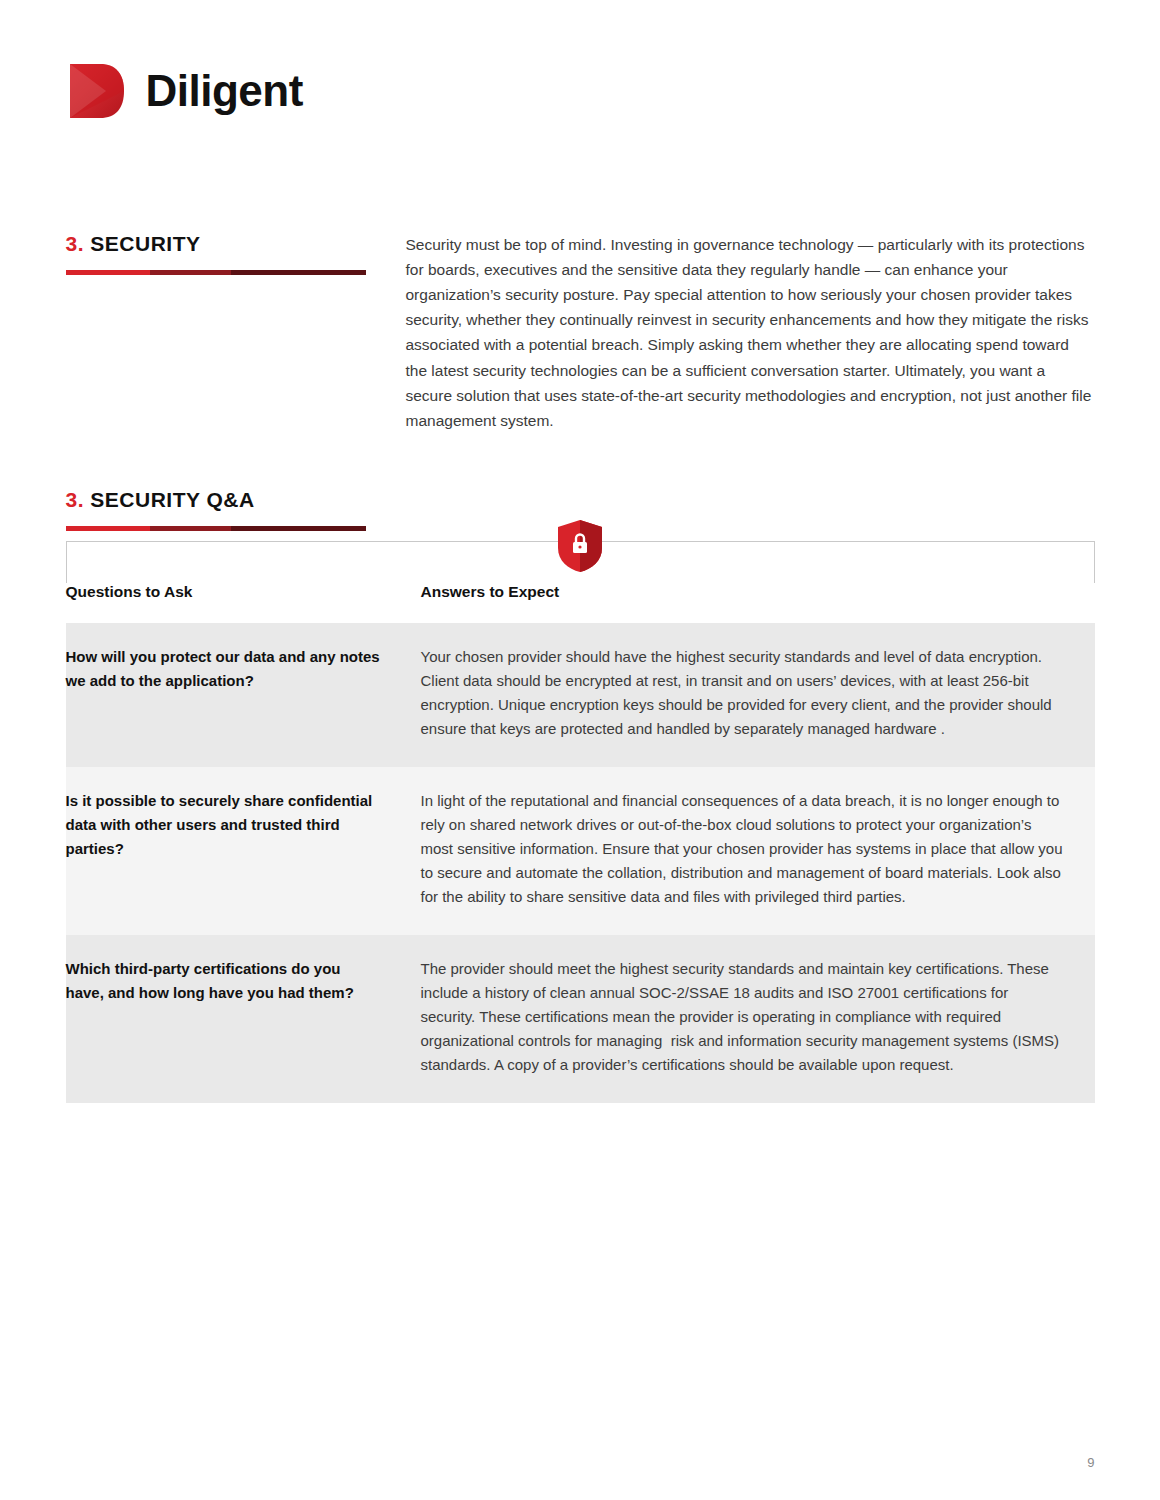Diligent
3. SECURITY
Security must be top of mind. Investing in governance technology — particularly with its protections for boards, executives and the sensitive data they regularly handle — can enhance your organization’s security posture. Pay special attention to how seriously your chosen provider takes security, whether they continually reinvest in security enhancements and how they mitigate the risks associated with a potential breach. Simply asking them whether they are allocating spend toward the latest security technologies can be a sufficient conversation starter. Ultimately, you want a secure solution that uses state-of-the-art security methodologies and encryption, not just another file management system.
3. SECURITY Q&A
| Questions to Ask | Answers to Expect |
| --- | --- |
| How will you protect our data and any notes we add to the application? | Your chosen provider should have the highest security standards and level of data encryption. Client data should be encrypted at rest, in transit and on users’ devices, with at least 256-bit encryption. Unique encryption keys should be provided for every client, and the provider should ensure that keys are protected and handled by separately managed hardware . |
| Is it possible to securely share confidential data with other users and trusted third parties? | In light of the reputational and financial consequences of a data breach, it is no longer enough to rely on shared network drives or out-of-the-box cloud solutions to protect your organization’s most sensitive information. Ensure that your chosen provider has systems in place that allow you to secure and automate the collation, distribution and management of board materials. Look also for the ability to share sensitive data and files with privileged third parties. |
| Which third-party certifications do you have, and how long have you had them? | The provider should meet the highest security standards and maintain key certifications. These include a history of clean annual SOC-2/SSAE 18 audits and ISO 27001 certifications for security. These certifications mean the provider is operating in compliance with required organizational controls for managing risk and information security management systems (ISMS) standards. A copy of a provider’s certifications should be available upon request. |
9